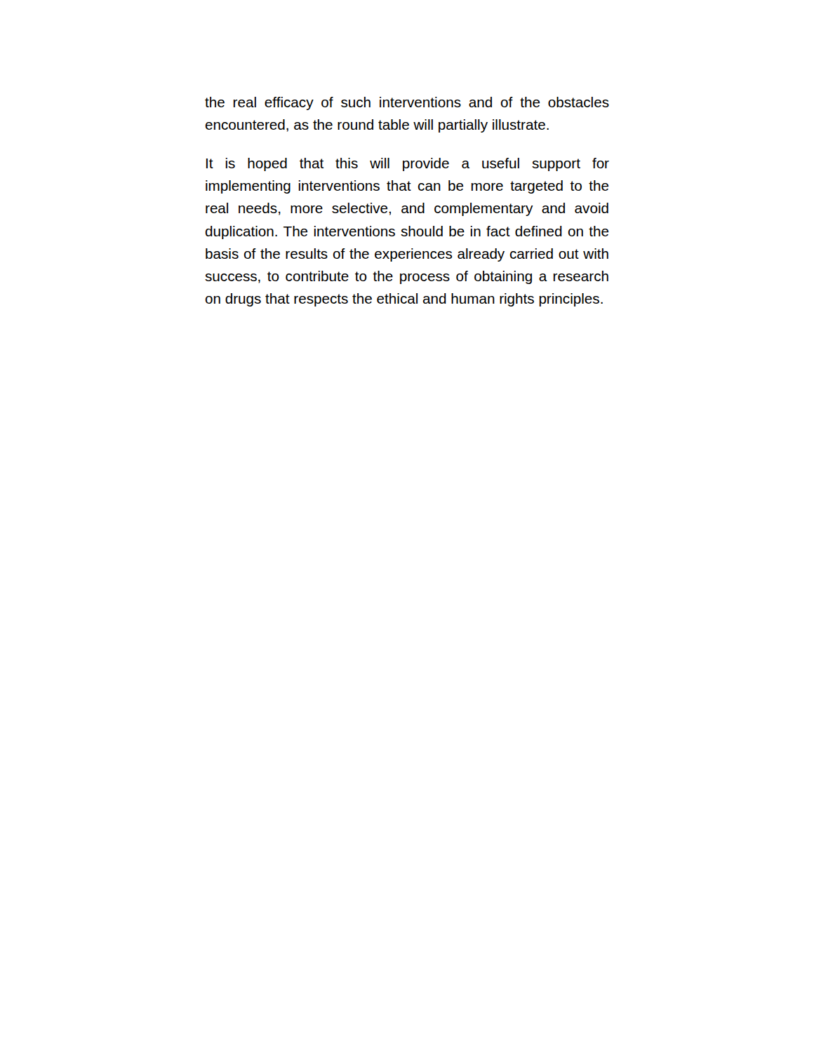the real efficacy of such interventions and of the obstacles encountered, as the round table will partially illustrate.
It is hoped that this will provide a useful support for implementing interventions that can be more targeted to the real needs, more selective, and complementary and avoid duplication. The interventions should be in fact defined on the basis of the results of the experiences already carried out with success, to contribute to the process of obtaining a research on drugs that respects the ethical and human rights principles.